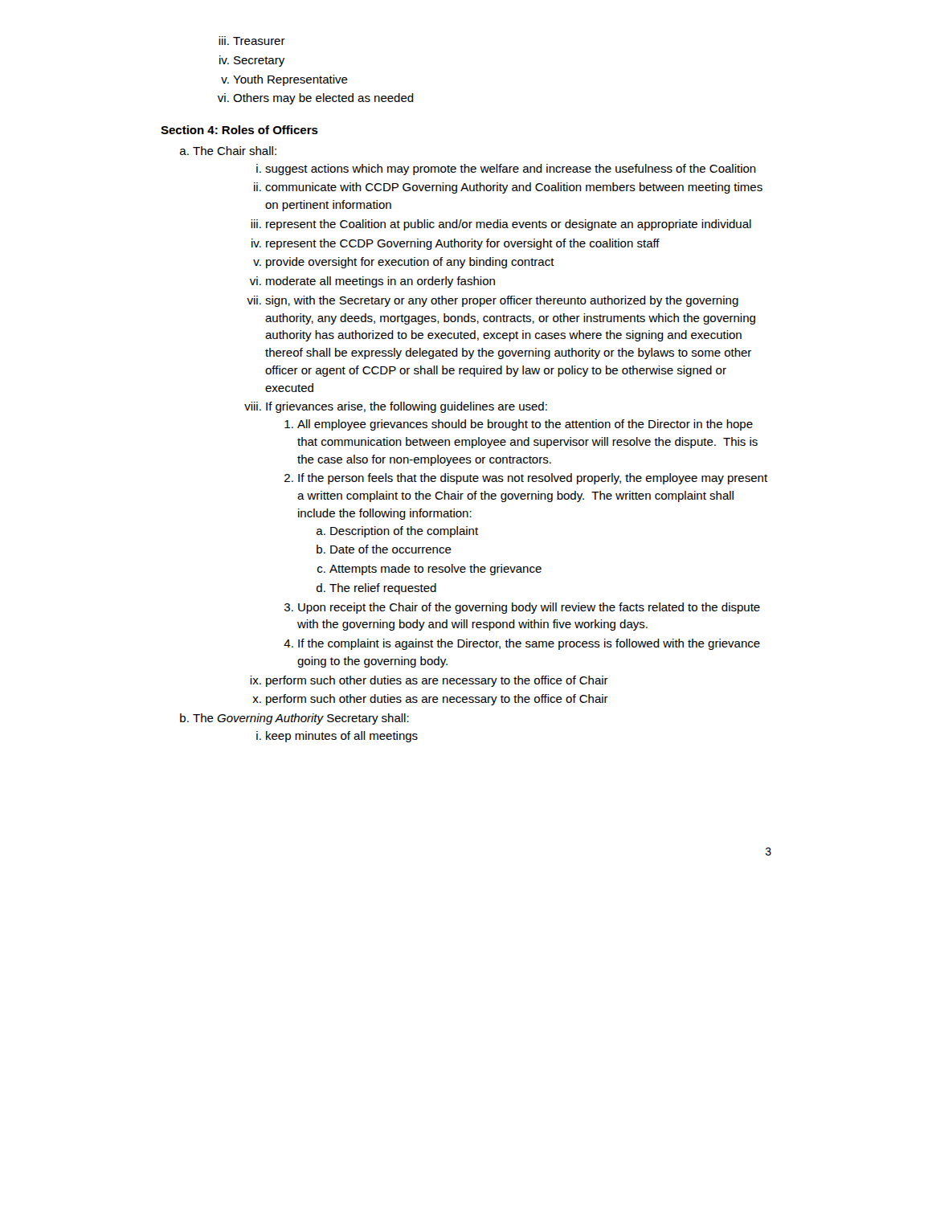Treasurer
Secretary
Youth Representative
Others may be elected as needed
Section 4: Roles of Officers
The Chair shall:
suggest actions which may promote the welfare and increase the usefulness of the Coalition
communicate with CCDP Governing Authority and Coalition members between meeting times on pertinent information
represent the Coalition at public and/or media events or designate an appropriate individual
represent the CCDP Governing Authority for oversight of the coalition staff
provide oversight for execution of any binding contract
moderate all meetings in an orderly fashion
sign, with the Secretary or any other proper officer thereunto authorized by the governing authority, any deeds, mortgages, bonds, contracts, or other instruments which the governing authority has authorized to be executed, except in cases where the signing and execution thereof shall be expressly delegated by the governing authority or the bylaws to some other officer or agent of CCDP or shall be required by law or policy to be otherwise signed or executed
If grievances arise, the following guidelines are used:
All employee grievances should be brought to the attention of the Director in the hope that communication between employee and supervisor will resolve the dispute. This is the case also for non-employees or contractors.
If the person feels that the dispute was not resolved properly, the employee may present a written complaint to the Chair of the governing body. The written complaint shall include the following information:
Description of the complaint
Date of the occurrence
Attempts made to resolve the grievance
The relief requested
Upon receipt the Chair of the governing body will review the facts related to the dispute with the governing body and will respond within five working days.
If the complaint is against the Director, the same process is followed with the grievance going to the governing body.
perform such other duties as are necessary to the office of Chair
perform such other duties as are necessary to the office of Chair
The Governing Authority Secretary shall:
keep minutes of all meetings
3